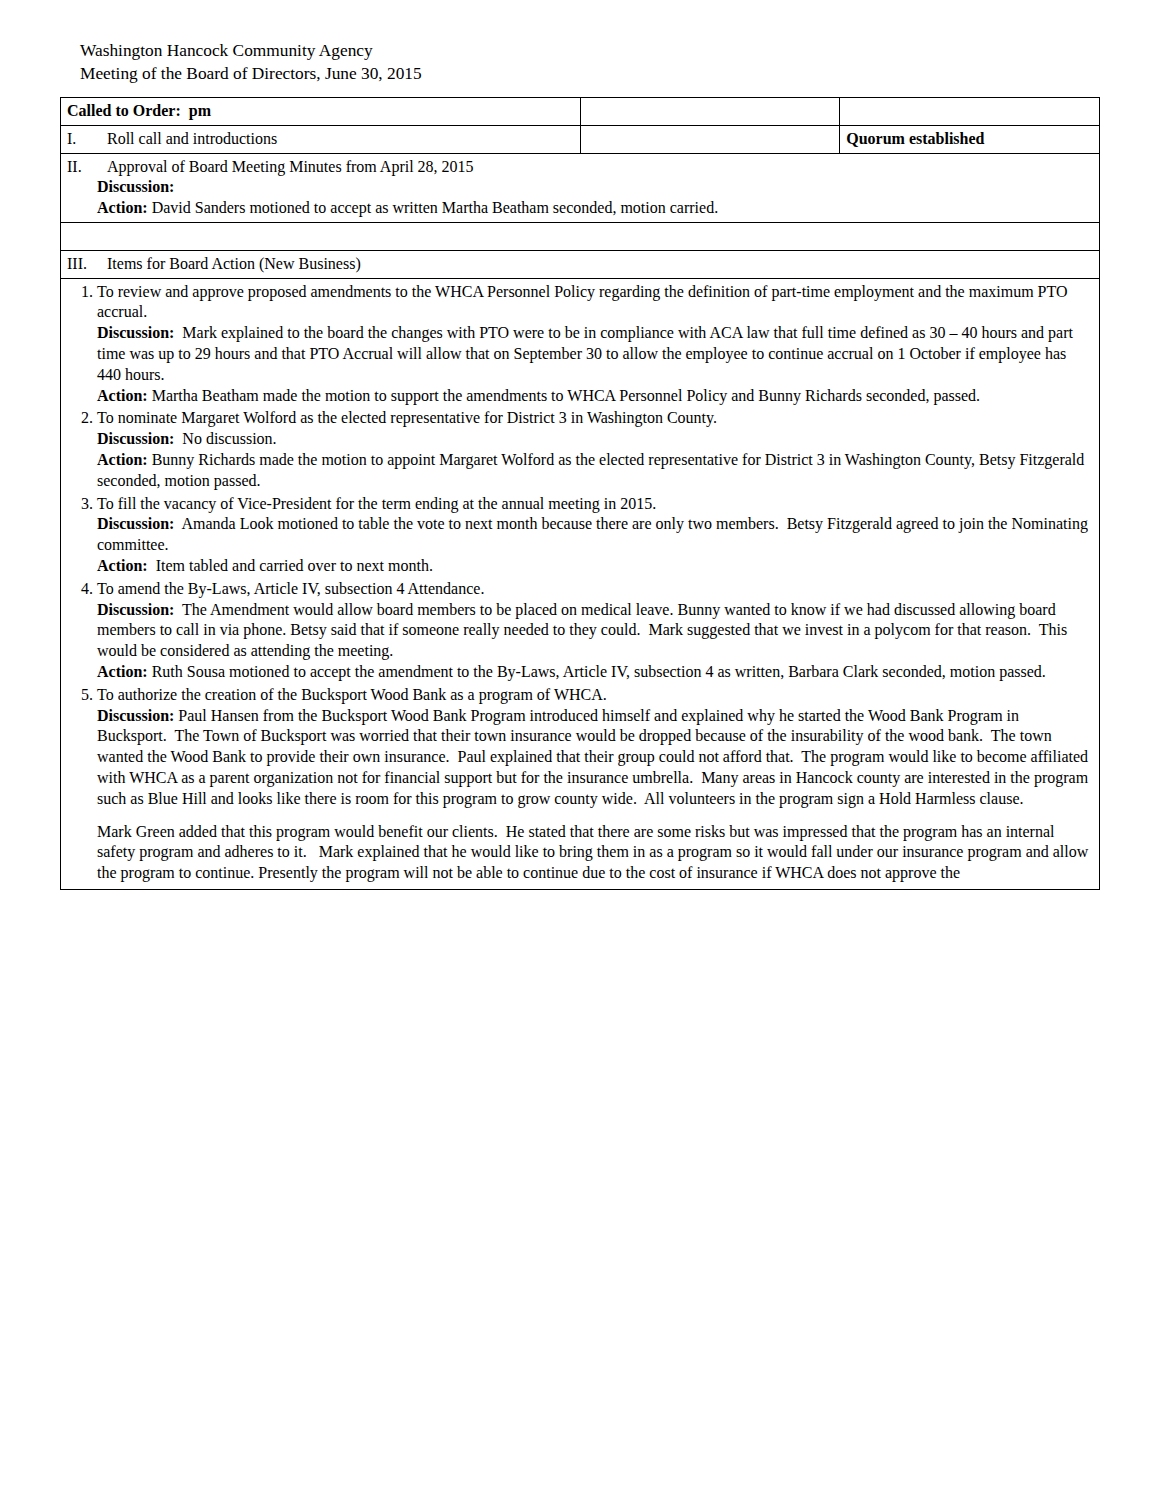Washington Hancock Community Agency
Meeting of the Board of Directors, June 30, 2015
| Called to Order: pm | | |
| I. Roll call and introductions | | Quorum established |
| II. Approval of Board Meeting Minutes from April 28, 2015 Discussion: Action: David Sanders motioned to accept as written Martha Beatham seconded, motion carried. |
| III. Items for Board Action (New Business) |
| To review and approve proposed amendments to the WHCA Personnel Policy regarding the definition of part-time employment and the maximum PTO accrual. Discussion: Mark explained to the board the changes with PTO were to be in compliance with ACA law that full time defined as 30 – 40 hours and part time was up to 29 hours and that PTO Accrual will allow that on September 30 to allow the employee to continue accrual on 1 October if employee has 440 hours. Action: Martha Beatham made the motion to support the amendments to WHCA Personnel Policy and Bunny Richards seconded, passed. To nominate Margaret Wolford as the elected representative for District 3 in Washington County. Discussion: No discussion. Action: Bunny Richards made the motion to appoint Margaret Wolford as the elected representative for District 3 in Washington County, Betsy Fitzgerald seconded, motion passed. To fill the vacancy of Vice-President for the term ending at the annual meeting in 2015. Discussion: Amanda Look motioned to table the vote to next month because there are only two members. Betsy Fitzgerald agreed to join the Nominating committee. Action: Item tabled and carried over to next month. To amend the By-Laws, Article IV, subsection 4 Attendance. Discussion: The Amendment would allow board members to be placed on medical leave. Bunny wanted to know if we had discussed allowing board members to call in via phone. Betsy said that if someone really needed to they could. Mark suggested that we invest in a polycom for that reason. This would be considered as attending the meeting. Action: Ruth Sousa motioned to accept the amendment to the By-Laws, Article IV, subsection 4 as written, Barbara Clark seconded, motion passed. To authorize the creation of the Bucksport Wood Bank as a program of WHCA. Discussion: Paul Hansen from the Bucksport Wood Bank Program introduced himself and explained why he started the Wood Bank Program in Bucksport. The Town of Bucksport was worried that their town insurance would be dropped because of the insurability of the wood bank. The town wanted the Wood Bank to provide their own insurance. Paul explained that their group could not afford that. The program would like to become affiliated with WHCA as a parent organization not for financial support but for the insurance umbrella. Many areas in Hancock county are interested in the program such as Blue Hill and looks like there is room for this program to grow county wide. All volunteers in the program sign a Hold Harmless clause. Mark Green added that this program would benefit our clients. He stated that there are some risks but was impressed that the program has an internal safety program and adheres to it. Mark explained that he would like to bring them in as a program so it would fall under our insurance program and allow the program to continue. Presently the program will not be able to continue due to the cost of insurance if WHCA does not approve the |